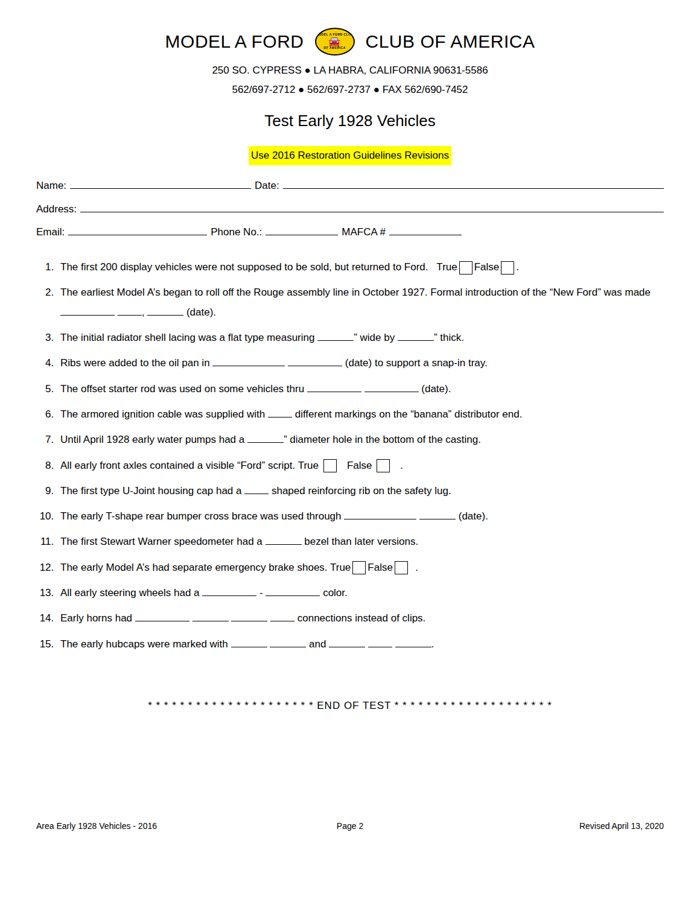MODEL A FORD MODEL A FORD CLUB 🚘 OF AMERICA CLUB OF AMERICA
250 SO. CYPRESS ● LA HABRA, CALIFORNIA 90631-5586
562/697-2712 ● 562/697-2737 ● FAX 562/690-7452
Test Early 1928 Vehicles
Use 2016 Restoration Guidelines Revisions
Name: Date:
Address:
Email: Phone No.: MAFCA #
The first 200 display vehicles were not supposed to be sold, but returned to Ford. True False .
The earliest Model A’s began to roll off the Rouge assembly line in October 1927. Formal introduction of the “New Ford” was made , (date).
The initial radiator shell lacing was a flat type measuring ” wide by ” thick.
Ribs were added to the oil pan in (date) to support a snap-in tray.
The offset starter rod was used on some vehicles thru (date).
The armored ignition cable was supplied with different markings on the “banana” distributor end.
Until April 1928 early water pumps had a ” diameter hole in the bottom of the casting.
All early front axles contained a visible “Ford” script. True False .
The first type U-Joint housing cap had a shaped reinforcing rib on the safety lug.
The early T-shape rear bumper cross brace was used through (date).
The first Stewart Warner speedometer had a bezel than later versions.
The early Model A’s had separate emergency brake shoes. True False .
All early steering wheels had a - color.
Early horns had connections instead of clips.
The early hubcaps were marked with and .
* * * * * * * * * * * * * * * * * * * * * END OF TEST * * * * * * * * * * * * * * * * * * * *
Area Early 1928 Vehicles - 2016
Page 2
Revised April 13, 2020